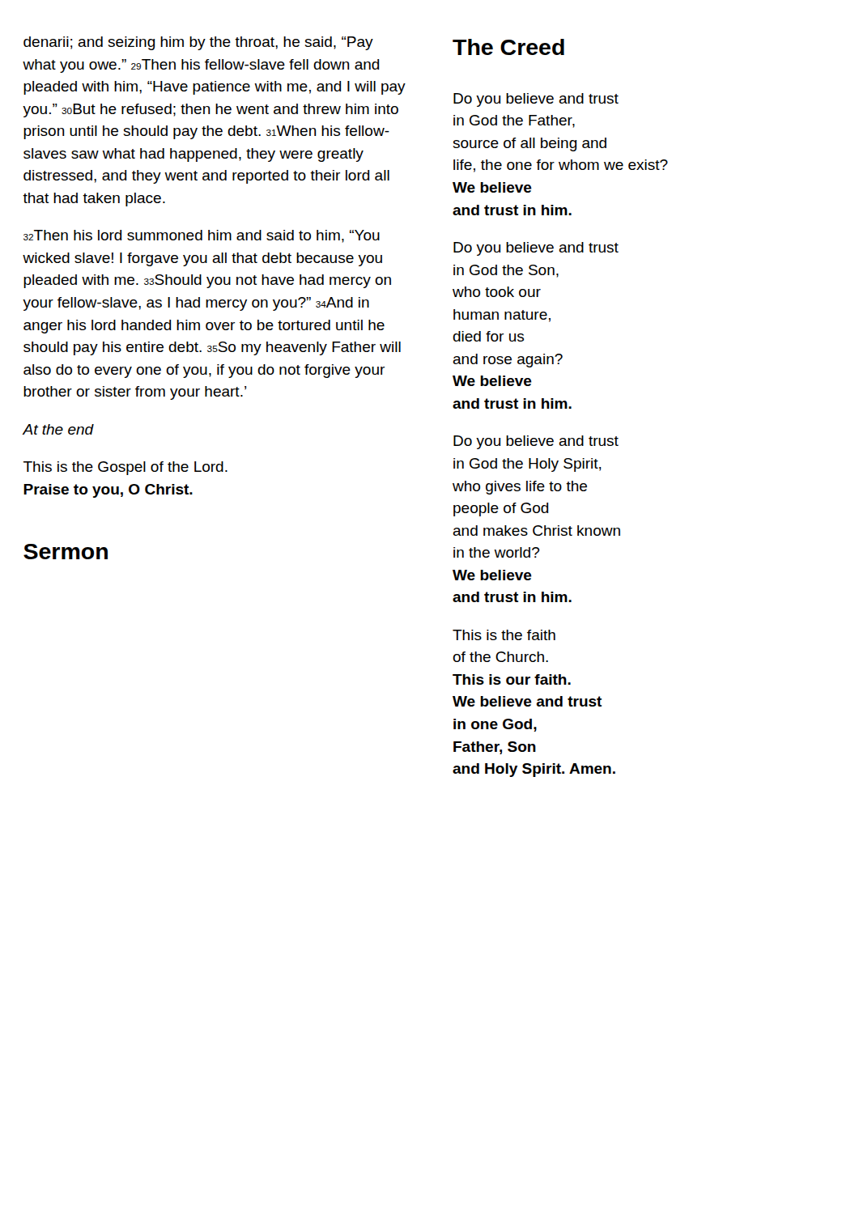denarii; and seizing him by the throat, he said, “Pay what you owe.” 29Then his fellow-slave fell down and pleaded with him, “Have patience with me, and I will pay you.” 30But he refused; then he went and threw him into prison until he should pay the debt. 31When his fellow-slaves saw what had happened, they were greatly distressed, and they went and reported to their lord all that had taken place.
32Then his lord summoned him and said to him, “You wicked slave! I forgave you all that debt because you pleaded with me. 33Should you not have had mercy on your fellow-slave, as I had mercy on you?” 34And in anger his lord handed him over to be tortured until he should pay his entire debt. 35So my heavenly Father will also do to every one of you, if you do not forgive your brother or sister from your heart.’
At the end
This is the Gospel of the Lord.
Praise to you, O Christ.
Sermon
The Creed
Do you believe and trust
in God the Father,
source of all being and
life, the one for whom we exist?
We believe
and trust in him.
Do you believe and trust
in God the Son,
who took our
human nature,
died for us
and rose again?
We believe
and trust in him.
Do you believe and trust
in God the Holy Spirit,
who gives life to the
people of God
and makes Christ known
in the world?
We believe
and trust in him.
This is the faith
of the Church.
This is our faith.
We believe and trust
in one God,
Father, Son
and Holy Spirit. Amen.